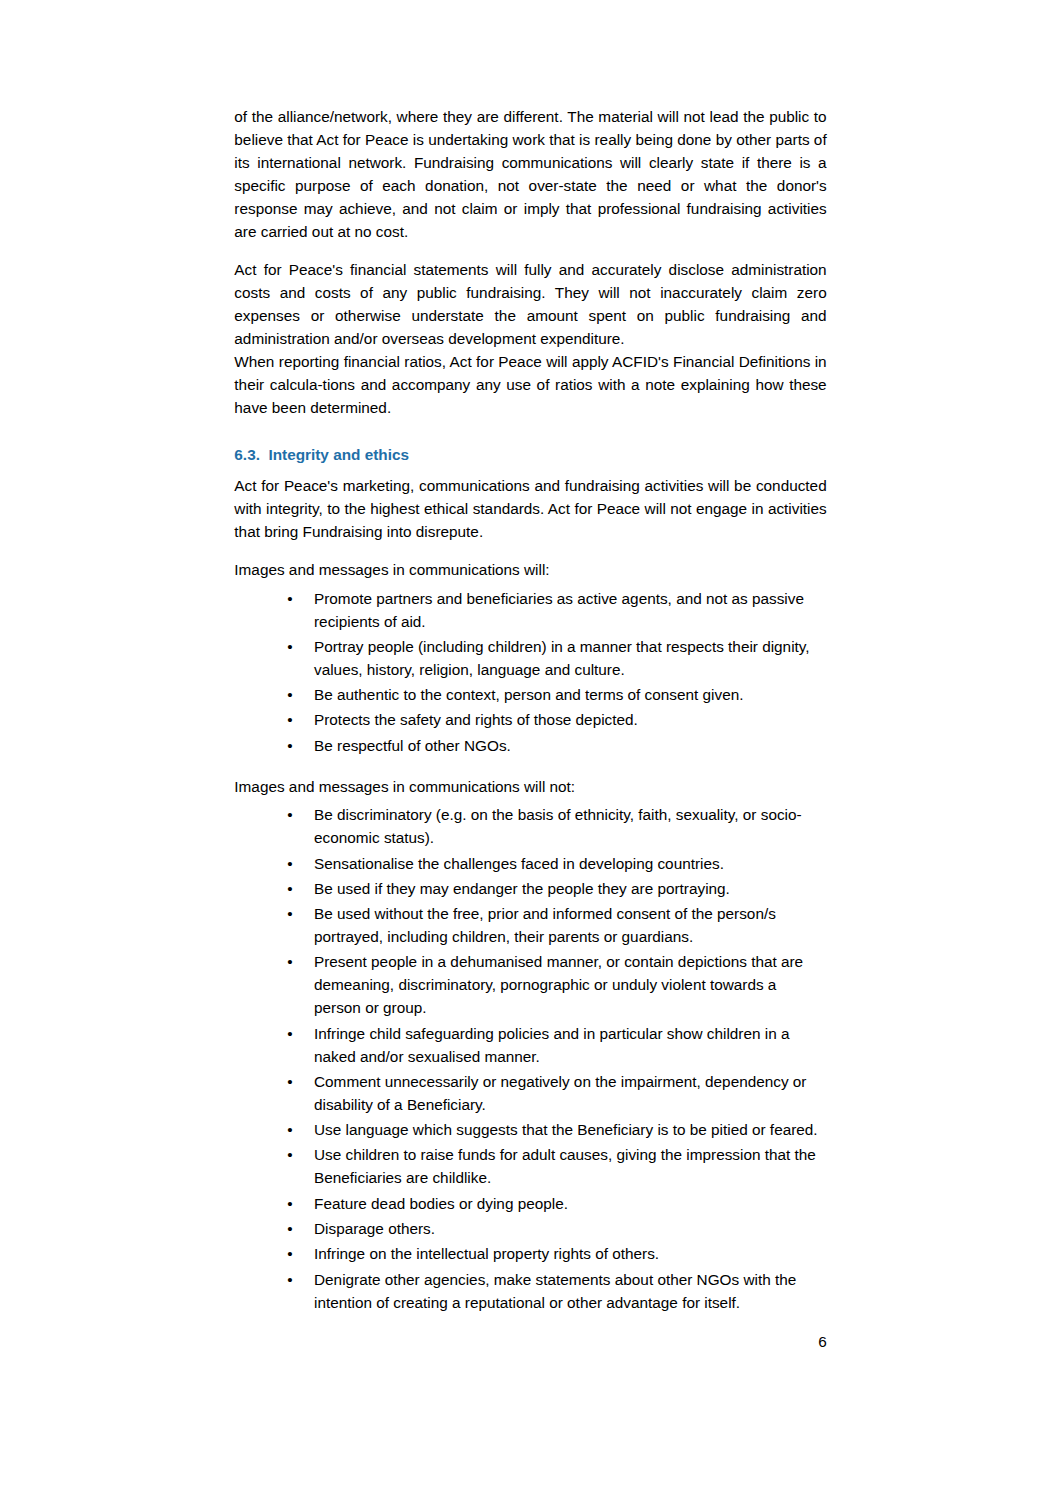of the alliance/network, where they are different. The material will not lead the public to believe that Act for Peace is undertaking work that is really being done by other parts of its international network. Fundraising communications will clearly state if there is a specific purpose of each donation, not over-state the need or what the donor's response may achieve, and not claim or imply that professional fundraising activities are carried out at no cost.
Act for Peace's financial statements will fully and accurately disclose administration costs and costs of any public fundraising. They will not inaccurately claim zero expenses or otherwise understate the amount spent on public fundraising and administration and/or overseas development expenditure.
When reporting financial ratios, Act for Peace will apply ACFID's Financial Definitions in their calcula-tions and accompany any use of ratios with a note explaining how these have been determined.
6.3. Integrity and ethics
Act for Peace's marketing, communications and fundraising activities will be conducted with integrity, to the highest ethical standards. Act for Peace will not engage in activities that bring Fundraising into disrepute.
Images and messages in communications will:
Promote partners and beneficiaries as active agents, and not as passive recipients of aid.
Portray people (including children) in a manner that respects their dignity, values, history, religion, language and culture.
Be authentic to the context, person and terms of consent given.
Protects the safety and rights of those depicted.
Be respectful of other NGOs.
Images and messages in communications will not:
Be discriminatory (e.g. on the basis of ethnicity, faith, sexuality, or socio-economic status).
Sensationalise the challenges faced in developing countries.
Be used if they may endanger the people they are portraying.
Be used without the free, prior and informed consent of the person/s portrayed, including children, their parents or guardians.
Present people in a dehumanised manner, or contain depictions that are demeaning, discriminatory, pornographic or unduly violent towards a person or group.
Infringe child safeguarding policies and in particular show children in a naked and/or sexualised manner.
Comment unnecessarily or negatively on the impairment, dependency or disability of a Beneficiary.
Use language which suggests that the Beneficiary is to be pitied or feared.
Use children to raise funds for adult causes, giving the impression that the Beneficiaries are childlike.
Feature dead bodies or dying people.
Disparage others.
Infringe on the intellectual property rights of others.
Denigrate other agencies, make statements about other NGOs with the intention of creating a reputational or other advantage for itself.
6